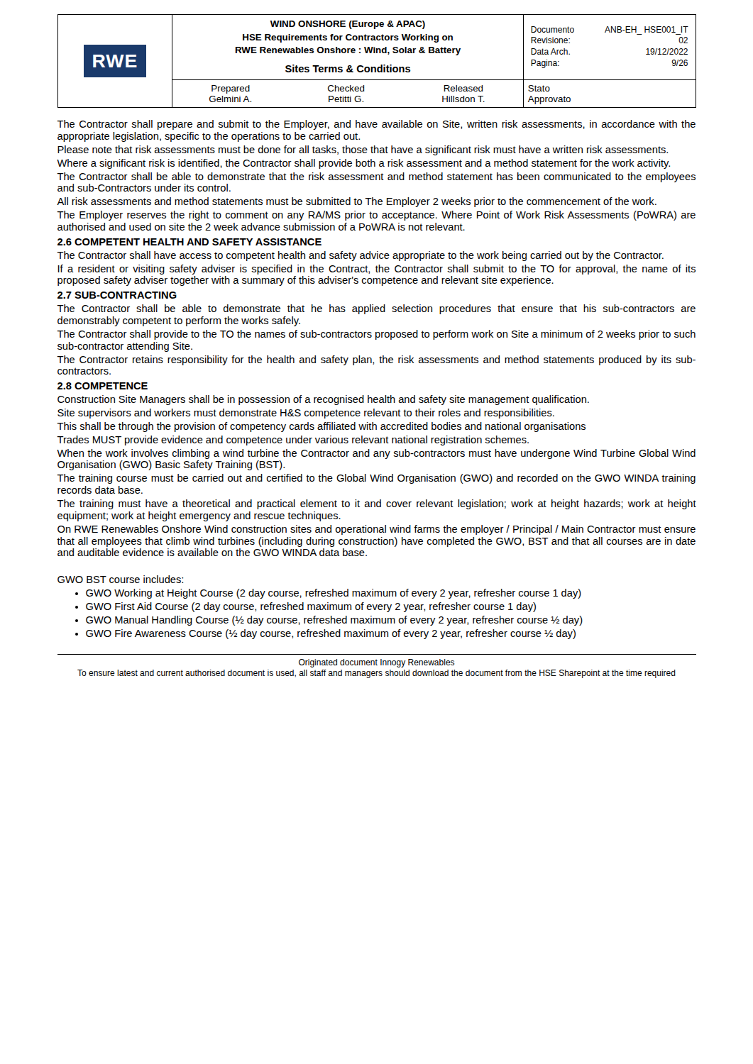| RWE | WIND ONSHORE (Europe & APAC) HSE Requirements for Contractors Working on RWE Renewables Onshore : Wind, Solar & Battery Sites Terms & Conditions | / Documento / ANB-EH_ HSE001_IT / / Revisione: / 02 / / Data Arch. / 19/12/2022 / / Pagina: / 9/26 / |
| / Prepared Gelmini A. / Checked Petitti G. / Released Hillsdon T. / | Stato Approvato |
The Contractor shall prepare and submit to the Employer, and have available on Site, written risk assessments, in accordance with the appropriate legislation, specific to the operations to be carried out.
Please note that risk assessments must be done for all tasks, those that have a significant risk must have a written risk assessments.
Where a significant risk is identified, the Contractor shall provide both a risk assessment and a method statement for the work activity.
The Contractor shall be able to demonstrate that the risk assessment and method statement has been communicated to the employees and sub-Contractors under its control.
All risk assessments and method statements must be submitted to The Employer 2 weeks prior to the commencement of the work.
The Employer reserves the right to comment on any RA/MS prior to acceptance. Where Point of Work Risk Assessments (PoWRA) are authorised and used on site the 2 week advance submission of a PoWRA is not relevant.
2.6 Competent Health and Safety Assistance
The Contractor shall have access to competent health and safety advice appropriate to the work being carried out by the Contractor.
If a resident or visiting safety adviser is specified in the Contract, the Contractor shall submit to the TO for approval, the name of its proposed safety adviser together with a summary of this adviser's competence and relevant site experience.
2.7 Sub-Contracting
The Contractor shall be able to demonstrate that he has applied selection procedures that ensure that his sub-contractors are demonstrably competent to perform the works safely.
The Contractor shall provide to the TO the names of sub-contractors proposed to perform work on Site a minimum of 2 weeks prior to such sub-contractor attending Site.
The Contractor retains responsibility for the health and safety plan, the risk assessments and method statements produced by its sub-contractors.
2.8 Competence
Construction Site Managers shall be in possession of a recognised health and safety site management qualification.
Site supervisors and workers must demonstrate H&S competence relevant to their roles and responsibilities.
This shall be through the provision of competency cards affiliated with accredited bodies and national organisations
Trades MUST provide evidence and competence under various relevant national registration schemes.
When the work involves climbing a wind turbine the Contractor and any sub-contractors must have undergone Wind Turbine Global Wind Organisation (GWO) Basic Safety Training (BST).
The training course must be carried out and certified to the Global Wind Organisation (GWO) and recorded on the GWO WINDA training records data base.
The training must have a theoretical and practical element to it and cover relevant legislation; work at height hazards; work at height equipment; work at height emergency and rescue techniques.
On RWE Renewables Onshore Wind construction sites and operational wind farms the employer / Principal / Main Contractor must ensure that all employees that climb wind turbines (including during construction) have completed the GWO, BST and that all courses are in date and auditable evidence is available on the GWO WINDA data base.
GWO BST course includes:
GWO Working at Height Course (2 day course, refreshed maximum of every 2 year, refresher course 1 day)
GWO First Aid Course (2 day course, refreshed maximum of every 2 year, refresher course 1 day)
GWO Manual Handling Course (½ day course, refreshed maximum of every 2 year, refresher course ½ day)
GWO Fire Awareness Course (½ day course, refreshed maximum of every 2 year, refresher course ½ day)
Originated document Innogy Renewables
To ensure latest and current authorised document is used, all staff and managers should download the document from the HSE Sharepoint at the time required